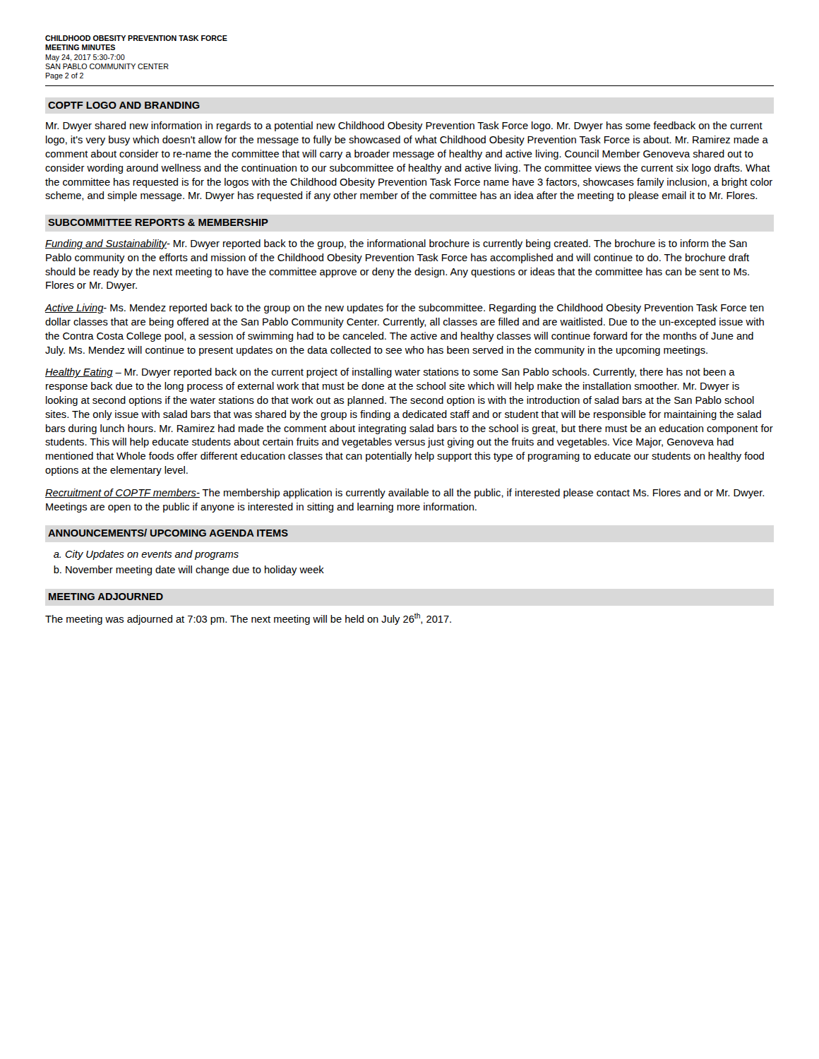CHILDHOOD OBESITY PREVENTION TASK FORCE
MEETING MINUTES
May 24, 2017 5:30-7:00
SAN PABLO COMMUNITY CENTER
Page 2 of 2
COPTF Logo and Branding
Mr. Dwyer shared new information in regards to a potential new Childhood Obesity Prevention Task Force logo. Mr. Dwyer has some feedback on the current logo, it's very busy which doesn't allow for the message to fully be showcased of what Childhood Obesity Prevention Task Force is about. Mr. Ramirez made a comment about consider to re-name the committee that will carry a broader message of healthy and active living. Council Member Genoveva shared out to consider wording around wellness and the continuation to our subcommittee of healthy and active living. The committee views the current six logo drafts. What the committee has requested is for the logos with the Childhood Obesity Prevention Task Force name have 3 factors, showcases family inclusion, a bright color scheme, and simple message. Mr. Dwyer has requested if any other member of the committee has an idea after the meeting to please email it to Mr. Flores.
Subcommittee Reports & Membership
Funding and Sustainability- Mr. Dwyer reported back to the group, the informational brochure is currently being created. The brochure is to inform the San Pablo community on the efforts and mission of the Childhood Obesity Prevention Task Force has accomplished and will continue to do. The brochure draft should be ready by the next meeting to have the committee approve or deny the design. Any questions or ideas that the committee has can be sent to Ms. Flores or Mr. Dwyer.
Active Living- Ms. Mendez reported back to the group on the new updates for the subcommittee. Regarding the Childhood Obesity Prevention Task Force ten dollar classes that are being offered at the San Pablo Community Center. Currently, all classes are filled and are waitlisted. Due to the un-excepted issue with the Contra Costa College pool, a session of swimming had to be canceled. The active and healthy classes will continue forward for the months of June and July. Ms. Mendez will continue to present updates on the data collected to see who has been served in the community in the upcoming meetings.
Healthy Eating – Mr. Dwyer reported back on the current project of installing water stations to some San Pablo schools. Currently, there has not been a response back due to the long process of external work that must be done at the school site which will help make the installation smoother. Mr. Dwyer is looking at second options if the water stations do that work out as planned. The second option is with the introduction of salad bars at the San Pablo school sites. The only issue with salad bars that was shared by the group is finding a dedicated staff and or student that will be responsible for maintaining the salad bars during lunch hours. Mr. Ramirez had made the comment about integrating salad bars to the school is great, but there must be an education component for students. This will help educate students about certain fruits and vegetables versus just giving out the fruits and vegetables. Vice Major, Genoveva had mentioned that Whole foods offer different education classes that can potentially help support this type of programing to educate our students on healthy food options at the elementary level.
Recruitment of COPTF members- The membership application is currently available to all the public, if interested please contact Ms. Flores and or Mr. Dwyer. Meetings are open to the public if anyone is interested in sitting and learning more information.
Announcements/ Upcoming Agenda Items
City Updates on events and programs
November meeting date will change due to holiday week
Meeting Adjourned
The meeting was adjourned at 7:03 pm. The next meeting will be held on July 26th, 2017.